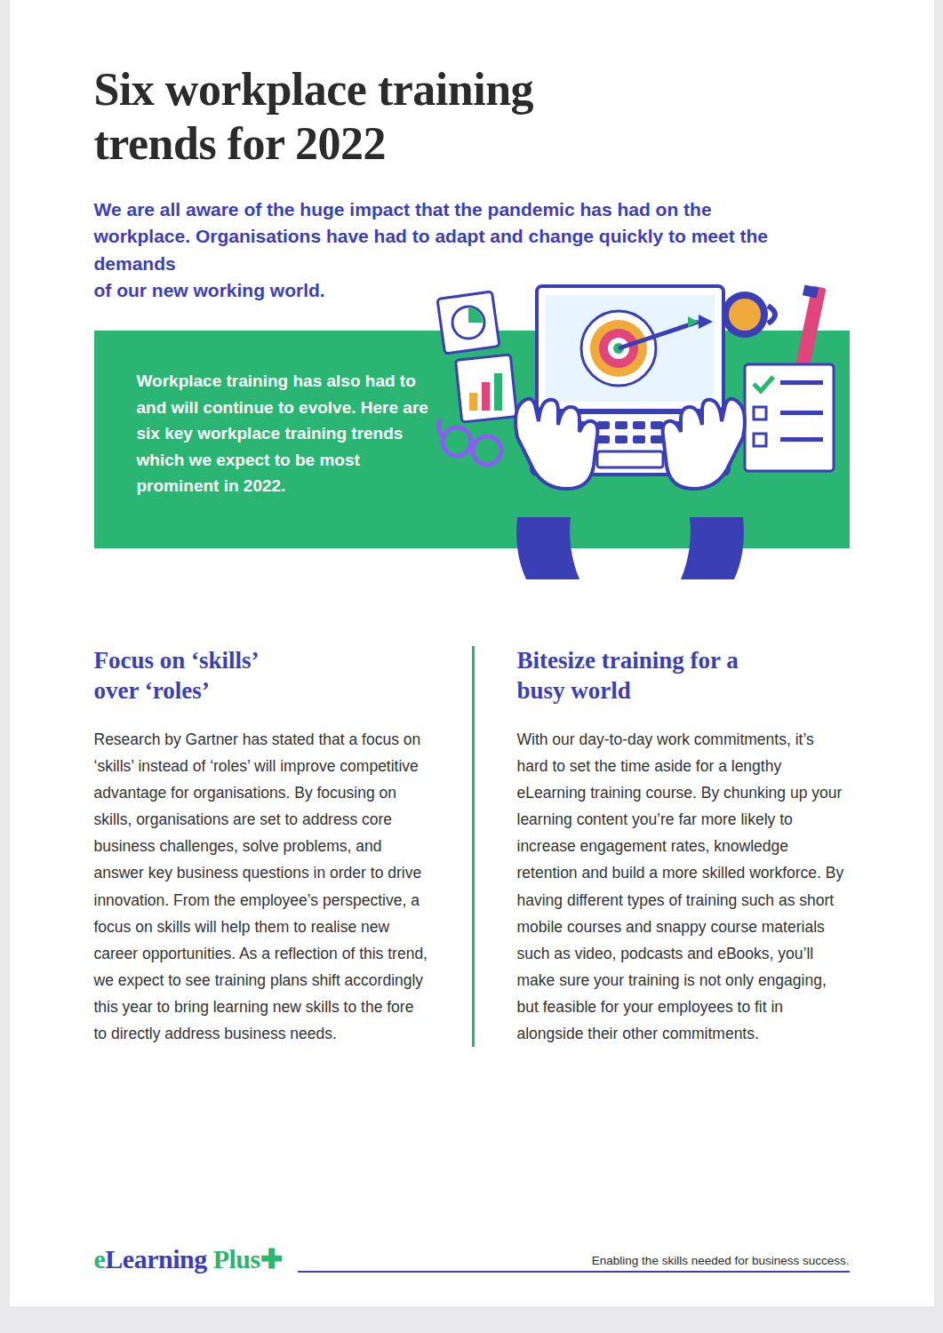Six workplace training
trends for 2022
We are all aware of the huge impact that the pandemic has had on the workplace. Organisations have had to adapt and change quickly to meet the demands
of our new working world.
Workplace training has also had to and will continue to evolve. Here are six key workplace training trends which we expect to be most prominent in 2022.
Focus on ‘skills’
over ‘roles’
Research by Gartner has stated that a focus on ‘skills’ instead of ‘roles’ will improve competitive advantage for organisations. By focusing on skills, organisations are set to address core business challenges, solve problems, and answer key business questions in order to drive innovation. From the employee’s perspective, a focus on skills will help them to realise new career opportunities. As a reflection of this trend, we expect to see training plans shift accordingly this year to bring learning new skills to the fore to directly address business needs.
Bitesize training for a
busy world
With our day-to-day work commitments, it’s hard to set the time aside for a lengthy eLearning training course. By chunking up your learning content you’re far more likely to increase engagement rates, knowledge retention and build a more skilled workforce. By having different types of training such as short mobile courses and snappy course materials such as video, podcasts and eBooks, you’ll make sure your training is not only engaging, but feasible for your employees to fit in alongside their other commitments.
e Learning Plus✚
Enabling the skills needed for business success.